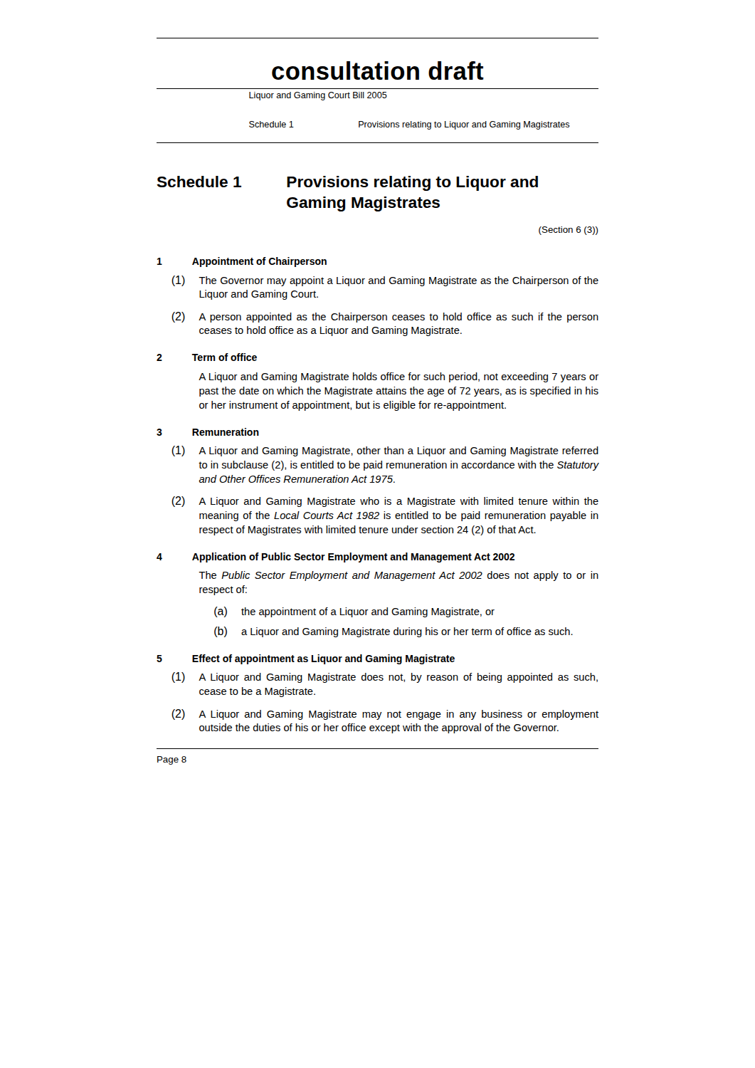consultation draft
Liquor and Gaming Court Bill 2005
Schedule 1 Provisions relating to Liquor and Gaming Magistrates
Schedule 1 Provisions relating to Liquor and Gaming Magistrates
(Section 6 (3))
1 Appointment of Chairperson
(1) The Governor may appoint a Liquor and Gaming Magistrate as the Chairperson of the Liquor and Gaming Court.
(2) A person appointed as the Chairperson ceases to hold office as such if the person ceases to hold office as a Liquor and Gaming Magistrate.
2 Term of office
A Liquor and Gaming Magistrate holds office for such period, not exceeding 7 years or past the date on which the Magistrate attains the age of 72 years, as is specified in his or her instrument of appointment, but is eligible for re-appointment.
3 Remuneration
(1) A Liquor and Gaming Magistrate, other than a Liquor and Gaming Magistrate referred to in subclause (2), is entitled to be paid remuneration in accordance with the Statutory and Other Offices Remuneration Act 1975.
(2) A Liquor and Gaming Magistrate who is a Magistrate with limited tenure within the meaning of the Local Courts Act 1982 is entitled to be paid remuneration payable in respect of Magistrates with limited tenure under section 24 (2) of that Act.
4 Application of Public Sector Employment and Management Act 2002
The Public Sector Employment and Management Act 2002 does not apply to or in respect of:
(a) the appointment of a Liquor and Gaming Magistrate, or
(b) a Liquor and Gaming Magistrate during his or her term of office as such.
5 Effect of appointment as Liquor and Gaming Magistrate
(1) A Liquor and Gaming Magistrate does not, by reason of being appointed as such, cease to be a Magistrate.
(2) A Liquor and Gaming Magistrate may not engage in any business or employment outside the duties of his or her office except with the approval of the Governor.
Page 8